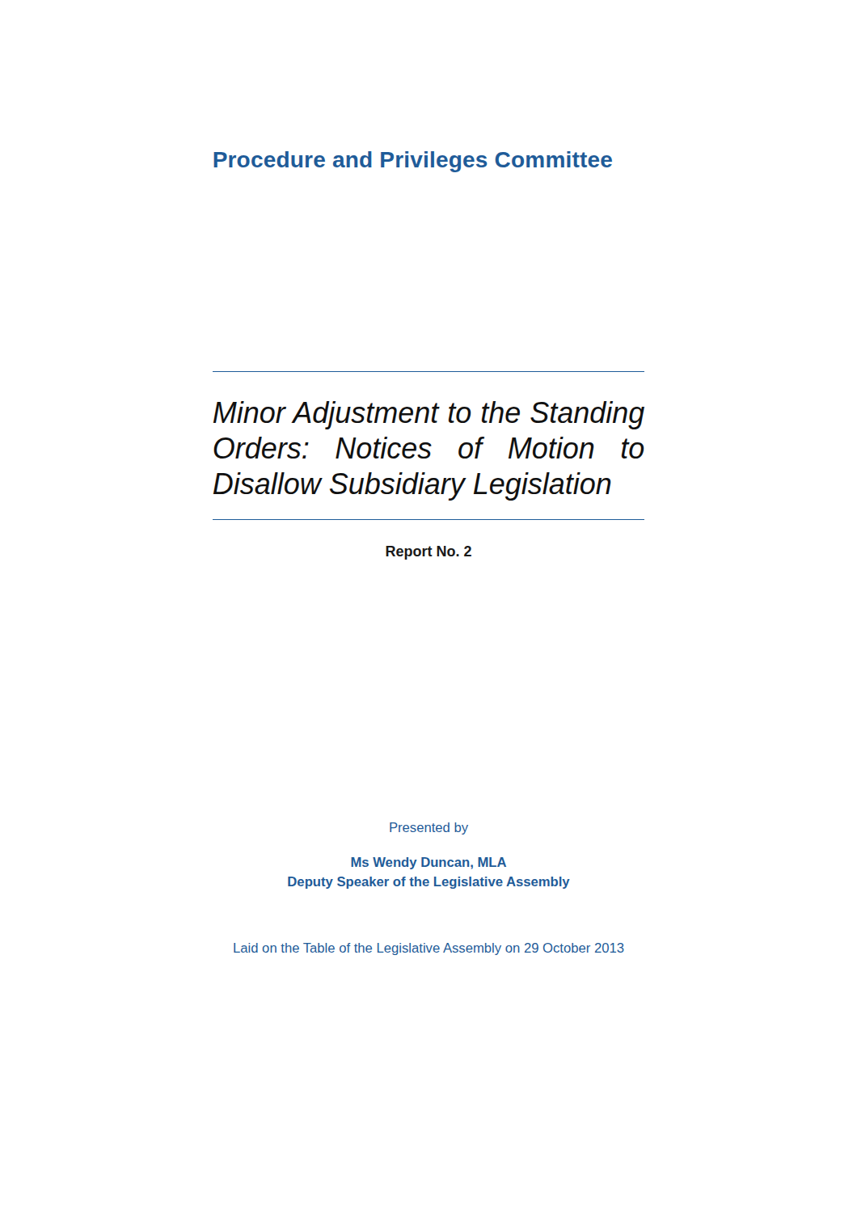Procedure and Privileges Committee
Minor Adjustment to the Standing Orders: Notices of Motion to Disallow Subsidiary Legislation
Report No. 2
Presented by
Ms Wendy Duncan, MLA
Deputy Speaker of the Legislative Assembly
Laid on the Table of the Legislative Assembly on 29 October 2013